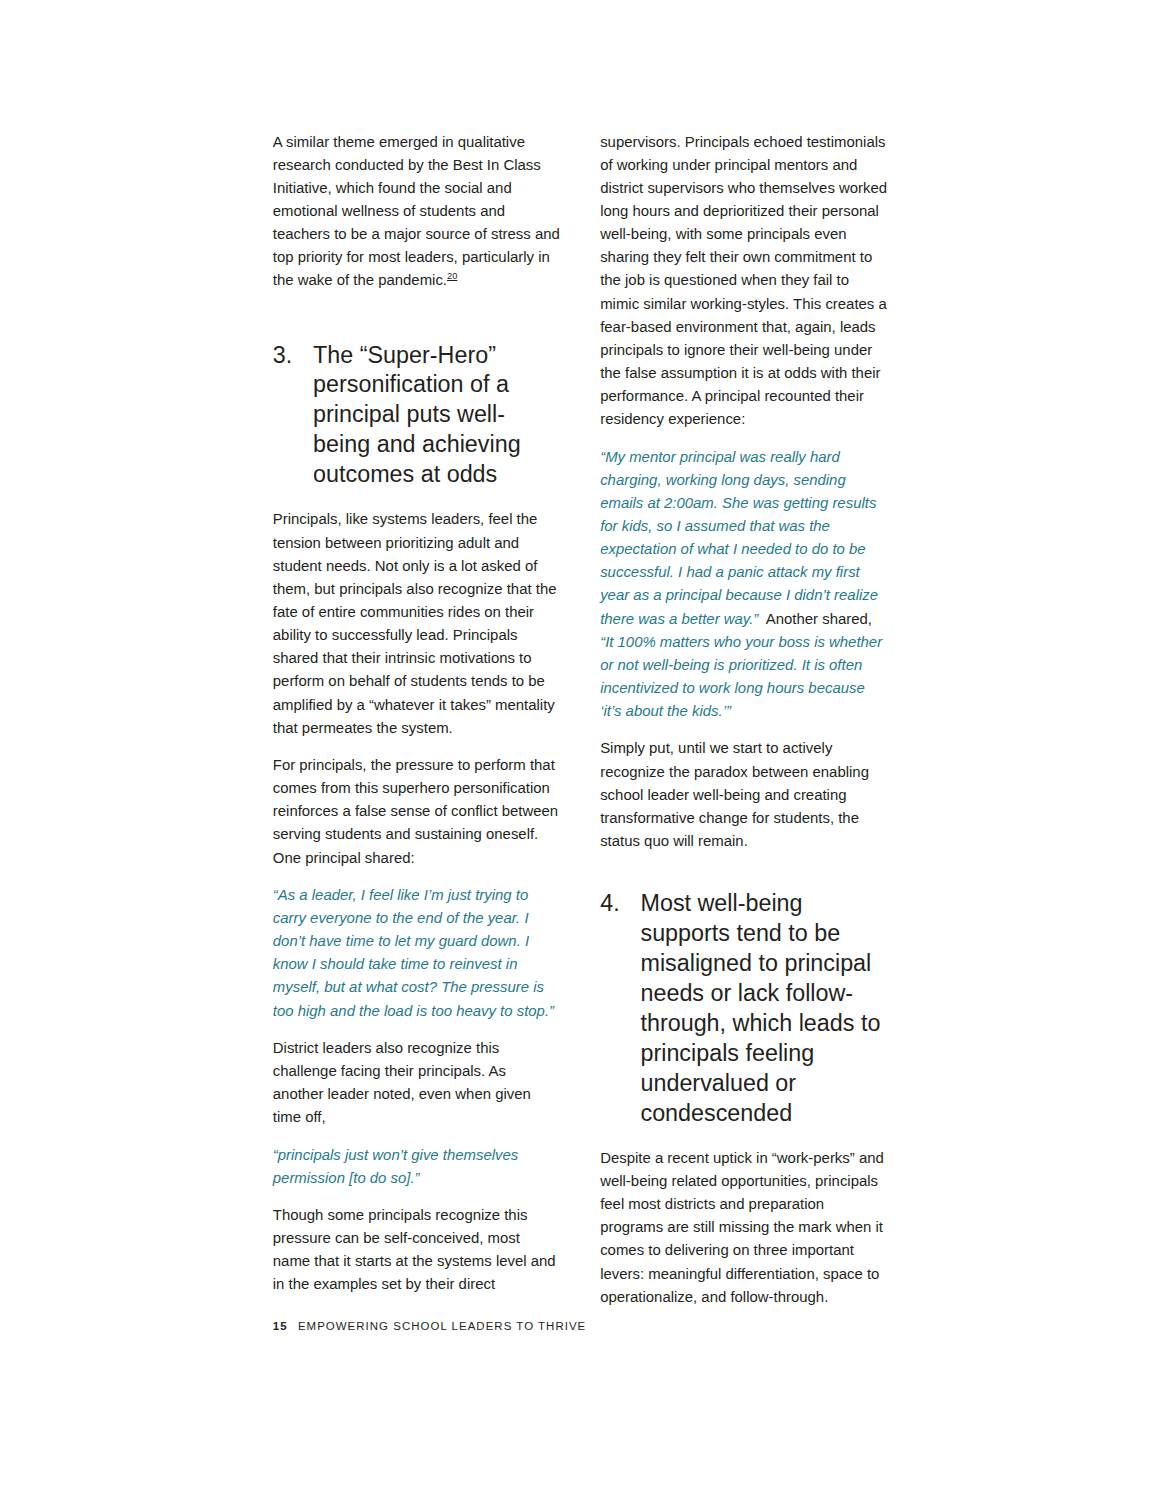A similar theme emerged in qualitative research conducted by the Best In Class Initiative, which found the social and emotional wellness of students and teachers to be a major source of stress and top priority for most leaders, particularly in the wake of the pandemic.20
3. The “Super-Hero” personification of a principal puts well-being and achieving outcomes at odds
Principals, like systems leaders, feel the tension between prioritizing adult and student needs. Not only is a lot asked of them, but principals also recognize that the fate of entire communities rides on their ability to successfully lead. Principals shared that their intrinsic motivations to perform on behalf of students tends to be amplified by a “whatever it takes” mentality that permeates the system.
For principals, the pressure to perform that comes from this superhero personification reinforces a false sense of conflict between serving students and sustaining oneself. One principal shared:
“As a leader, I feel like I’m just trying to carry everyone to the end of the year. I don’t have time to let my guard down. I know I should take time to reinvest in myself, but at what cost? The pressure is too high and the load is too heavy to stop.”
District leaders also recognize this challenge facing their principals. As another leader noted, even when given time off,
“principals just won’t give themselves permission [to do so].”
Though some principals recognize this pressure can be self-conceived, most name that it starts at the systems level and in the examples set by their direct supervisors. Principals echoed testimonials of working under principal mentors and district supervisors who themselves worked long hours and deprioritized their personal well-being, with some principals even sharing they felt their own commitment to the job is questioned when they fail to mimic similar working-styles. This creates a fear-based environment that, again, leads principals to ignore their well-being under the false assumption it is at odds with their performance. A principal recounted their residency experience:
“My mentor principal was really hard charging, working long days, sending emails at 2:00am. She was getting results for kids, so I assumed that was the expectation of what I needed to do to be successful. I had a panic attack my first year as a principal because I didn’t realize there was a better way.” Another shared, “It 100% matters who your boss is whether or not well-being is prioritized. It is often incentivized to work long hours because ‘it’s about the kids.’”
Simply put, until we start to actively recognize the paradox between enabling school leader well-being and creating transformative change for students, the status quo will remain.
4. Most well-being supports tend to be misaligned to principal needs or lack follow-through, which leads to principals feeling undervalued or condescended
Despite a recent uptick in “work-perks” and well-being related opportunities, principals feel most districts and preparation programs are still missing the mark when it comes to delivering on three important levers: meaningful differentiation, space to operationalize, and follow-through.
15 Empowering School Leaders to Thrive